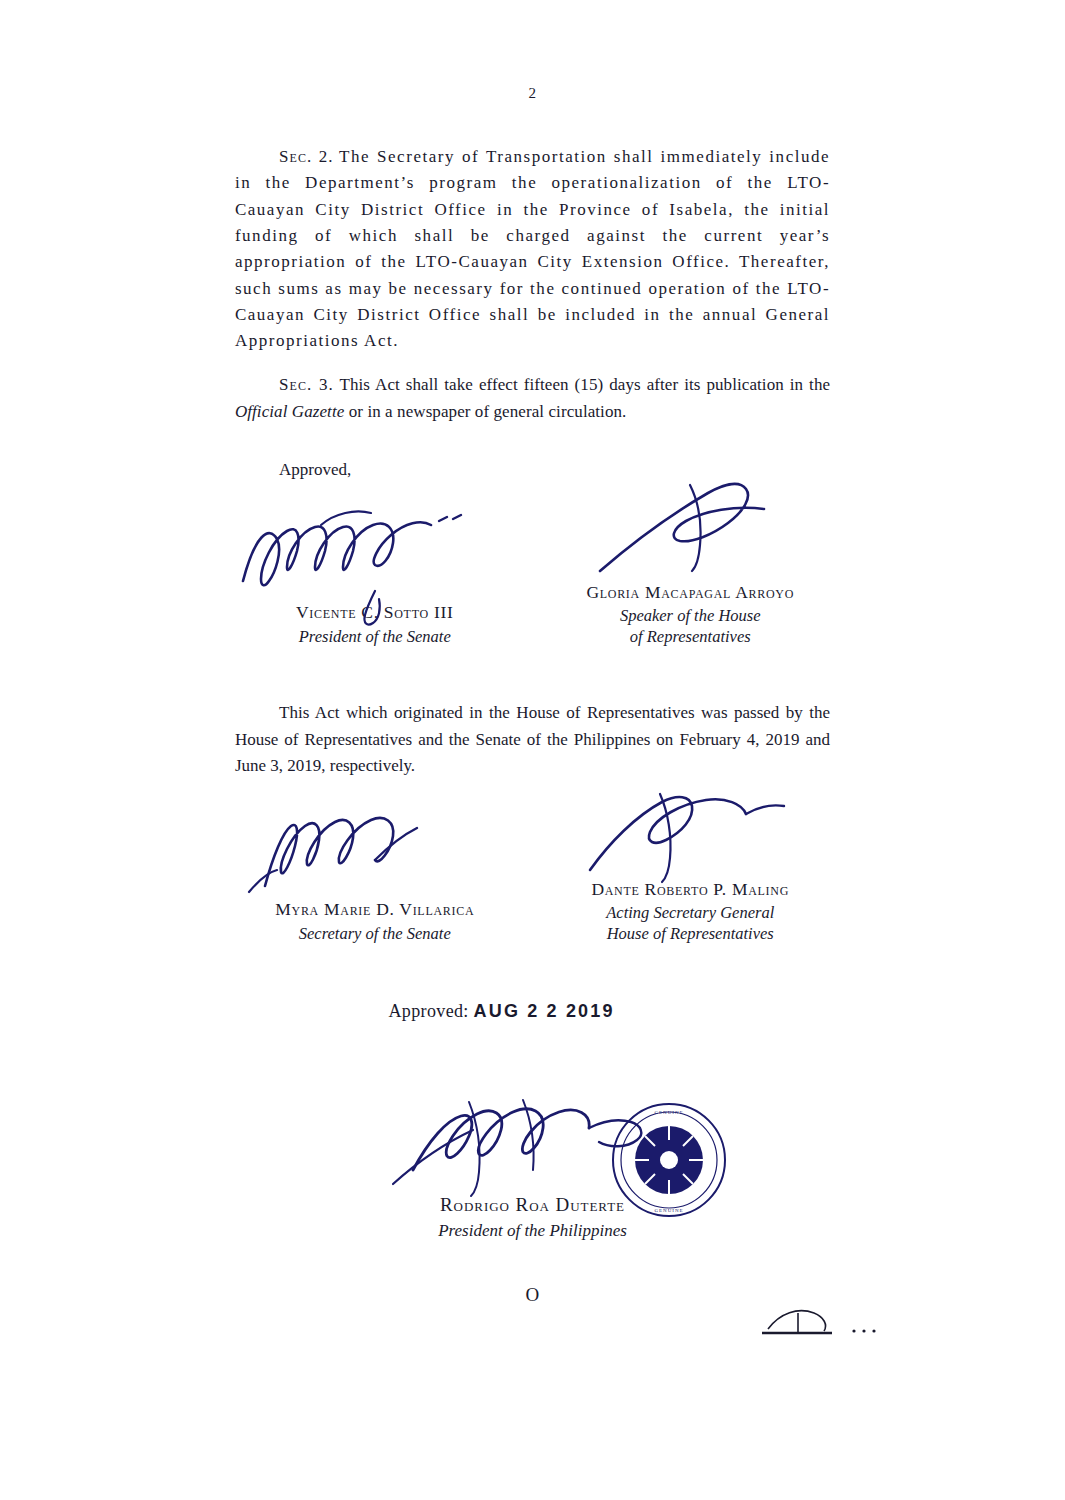2
Sec. 2. The Secretary of Transportation shall immediately include in the Department’s program the operationalization of the LTO-Cauayan City District Office in the Province of Isabela, the initial funding of which shall be charged against the current year’s appropriation of the LTO-Cauayan City Extension Office. Thereafter, such sums as may be necessary for the continued operation of the LTO-Cauayan City District Office shall be included in the annual General Appropriations Act.
Sec. 3. This Act shall take effect fifteen (15) days after its publication in the Official Gazette or in a newspaper of general circulation.
Approved,
Vicente C. Sotto III
President of the Senate
Gloria Macapagal Arroyo
Speaker of the House
of Representatives
This Act which originated in the House of Representatives was passed by the House of Representatives and the Senate of the Philippines on February 4, 2019 and June 3, 2019, respectively.
Myra Marie D. Villarica
Secretary of the Senate
Dante Roberto P. Maling
Acting Secretary General
House of Representatives
Approved: AUG 2 2 2019
GENUINE GENUINE
Rodrigo Roa Duterte
President of the Philippines
O